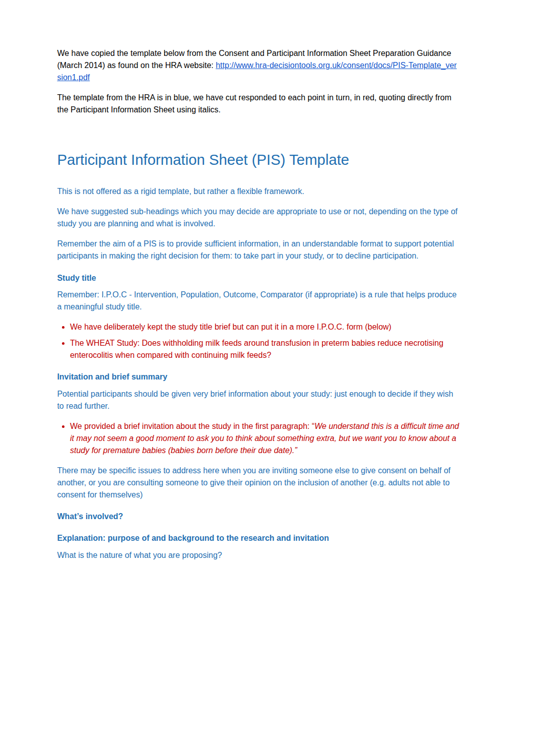We have copied the template below from the Consent and Participant Information Sheet Preparation Guidance (March 2014) as found on the HRA website: http://www.hra-decisiontools.org.uk/consent/docs/PIS-Template_version1.pdf
The template from the HRA is in blue, we have cut responded to each point in turn, in red, quoting directly from the Participant Information Sheet using italics.
Participant Information Sheet (PIS) Template
This is not offered as a rigid template, but rather a flexible framework.
We have suggested sub-headings which you may decide are appropriate to use or not, depending on the type of study you are planning and what is involved.
Remember the aim of a PIS is to provide sufficient information, in an understandable format to support potential participants in making the right decision for them: to take part in your study, or to decline participation.
Study title
Remember: I.P.O.C - Intervention, Population, Outcome, Comparator (if appropriate) is a rule that helps produce a meaningful study title.
We have deliberately kept the study title brief but can put it in a more I.P.O.C. form (below)
The WHEAT Study: Does withholding milk feeds around transfusion in preterm babies reduce necrotising enterocolitis when compared with continuing milk feeds?
Invitation and brief summary
Potential participants should be given very brief information about your study: just enough to decide if they wish to read further.
We provided a brief invitation about the study in the first paragraph: “We understand this is a difficult time and it may not seem a good moment to ask you to think about something extra, but we want you to know about a study for premature babies (babies born before their due date).”
There may be specific issues to address here when you are inviting someone else to give consent on behalf of another, or you are consulting someone to give their opinion on the inclusion of another (e.g. adults not able to consent for themselves)
What’s involved?
Explanation: purpose of and background to the research and invitation
What is the nature of what you are proposing?